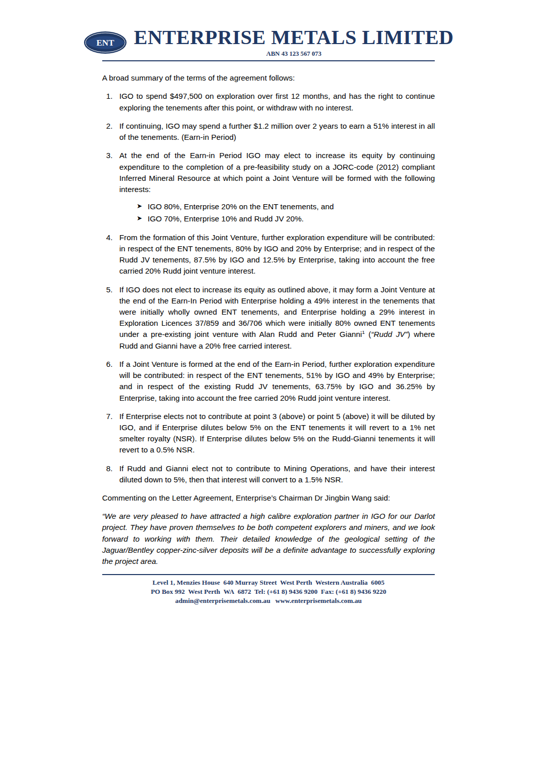ENT logo ENT
ENTERPRISE METALS LIMITED
ABN 43 123 567 073
A broad summary of the terms of the agreement follows:
IGO to spend $497,500 on exploration over first 12 months, and has the right to continue exploring the tenements after this point, or withdraw with no interest.
If continuing, IGO may spend a further $1.2 million over 2 years to earn a 51% interest in all of the tenements. (Earn-in Period)
At the end of the Earn-in Period IGO may elect to increase its equity by continuing expenditure to the completion of a pre-feasibility study on a JORC-code (2012) compliant Inferred Mineral Resource at which point a Joint Venture will be formed with the following interests:
IGO 80%, Enterprise 20% on the ENT tenements, and
IGO 70%, Enterprise 10% and Rudd JV 20%.
From the formation of this Joint Venture, further exploration expenditure will be contributed: in respect of the ENT tenements, 80% by IGO and 20% by Enterprise; and in respect of the Rudd JV tenements, 87.5% by IGO and 12.5% by Enterprise, taking into account the free carried 20% Rudd joint venture interest.
If IGO does not elect to increase its equity as outlined above, it may form a Joint Venture at the end of the Earn-In Period with Enterprise holding a 49% interest in the tenements that were initially wholly owned ENT tenements, and Enterprise holding a 29% interest in Exploration Licences 37/859 and 36/706 which were initially 80% owned ENT tenements under a pre-existing joint venture with Alan Rudd and Peter Gianni1 (“Rudd JV”) where Rudd and Gianni have a 20% free carried interest.
If a Joint Venture is formed at the end of the Earn-in Period, further exploration expenditure will be contributed: in respect of the ENT tenements, 51% by IGO and 49% by Enterprise; and in respect of the existing Rudd JV tenements, 63.75% by IGO and 36.25% by Enterprise, taking into account the free carried 20% Rudd joint venture interest.
If Enterprise elects not to contribute at point 3 (above) or point 5 (above) it will be diluted by IGO, and if Enterprise dilutes below 5% on the ENT tenements it will revert to a 1% net smelter royalty (NSR). If Enterprise dilutes below 5% on the Rudd-Gianni tenements it will revert to a 0.5% NSR.
If Rudd and Gianni elect not to contribute to Mining Operations, and have their interest diluted down to 5%, then that interest will convert to a 1.5% NSR.
Commenting on the Letter Agreement, Enterprise’s Chairman Dr Jingbin Wang said:
“We are very pleased to have attracted a high calibre exploration partner in IGO for our Darlot project. They have proven themselves to be both competent explorers and miners, and we look forward to working with them. Their detailed knowledge of the geological setting of the Jaguar/Bentley copper-zinc-silver deposits will be a definite advantage to successfully exploring the project area.
Level 1, Menzies House 640 Murray Street West Perth Western Australia 6005
PO Box 992 West Perth WA 6872 Tel: (+61 8) 9436 9200 Fax: (+61 8) 9436 9220
admin@enterprisemetals.com.au www.enterprisemetals.com.au